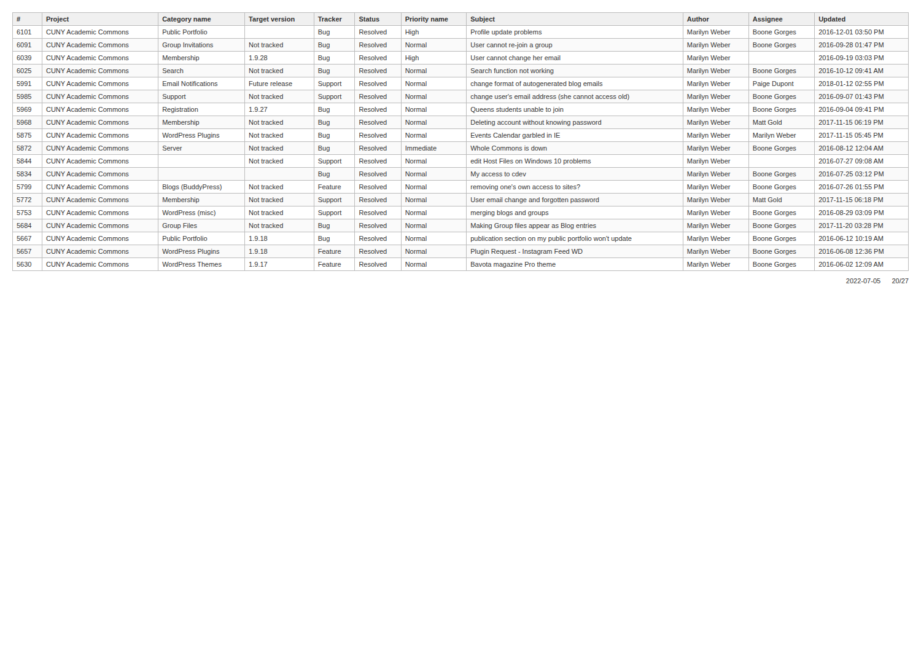| # | Project | Category name | Target version | Tracker | Status | Priority name | Subject | Author | Assignee | Updated |
| --- | --- | --- | --- | --- | --- | --- | --- | --- | --- | --- |
| 6101 | CUNY Academic Commons | Public Portfolio | | Bug | Resolved | High | Profile update problems | Marilyn Weber | Boone Gorges | 2016-12-01 03:50 PM |
| 6091 | CUNY Academic Commons | Group Invitations | Not tracked | Bug | Resolved | Normal | User cannot re-join a group | Marilyn Weber | Boone Gorges | 2016-09-28 01:47 PM |
| 6039 | CUNY Academic Commons | Membership | 1.9.28 | Bug | Resolved | High | User cannot change her email | Marilyn Weber | | 2016-09-19 03:03 PM |
| 6025 | CUNY Academic Commons | Search | Not tracked | Bug | Resolved | Normal | Search function not working | Marilyn Weber | Boone Gorges | 2016-10-12 09:41 AM |
| 5991 | CUNY Academic Commons | Email Notifications | Future release | Support | Resolved | Normal | change format of autogenerated blog emails | Marilyn Weber | Paige Dupont | 2018-01-12 02:55 PM |
| 5985 | CUNY Academic Commons | Support | Not tracked | Support | Resolved | Normal | change user's email address (she cannot access old) | Marilyn Weber | Boone Gorges | 2016-09-07 01:43 PM |
| 5969 | CUNY Academic Commons | Registration | 1.9.27 | Bug | Resolved | Normal | Queens students unable to join | Marilyn Weber | Boone Gorges | 2016-09-04 09:41 PM |
| 5968 | CUNY Academic Commons | Membership | Not tracked | Bug | Resolved | Normal | Deleting account without knowing password | Marilyn Weber | Matt Gold | 2017-11-15 06:19 PM |
| 5875 | CUNY Academic Commons | WordPress Plugins | Not tracked | Bug | Resolved | Normal | Events Calendar garbled in IE | Marilyn Weber | Marilyn Weber | 2017-11-15 05:45 PM |
| 5872 | CUNY Academic Commons | Server | Not tracked | Bug | Resolved | Immediate | Whole Commons is down | Marilyn Weber | Boone Gorges | 2016-08-12 12:04 AM |
| 5844 | CUNY Academic Commons | | Not tracked | Support | Resolved | Normal | edit Host Files on Windows 10 problems | Marilyn Weber | | 2016-07-27 09:08 AM |
| 5834 | CUNY Academic Commons | | | Bug | Resolved | Normal | My access to cdev | Marilyn Weber | Boone Gorges | 2016-07-25 03:12 PM |
| 5799 | CUNY Academic Commons | Blogs (BuddyPress) | Not tracked | Feature | Resolved | Normal | removing one's own access to sites? | Marilyn Weber | Boone Gorges | 2016-07-26 01:55 PM |
| 5772 | CUNY Academic Commons | Membership | Not tracked | Support | Resolved | Normal | User email change and forgotten password | Marilyn Weber | Matt Gold | 2017-11-15 06:18 PM |
| 5753 | CUNY Academic Commons | WordPress (misc) | Not tracked | Support | Resolved | Normal | merging blogs and groups | Marilyn Weber | Boone Gorges | 2016-08-29 03:09 PM |
| 5684 | CUNY Academic Commons | Group Files | Not tracked | Bug | Resolved | Normal | Making Group files appear as Blog entries | Marilyn Weber | Boone Gorges | 2017-11-20 03:28 PM |
| 5667 | CUNY Academic Commons | Public Portfolio | 1.9.18 | Bug | Resolved | Normal | publication section on my public portfolio won't update | Marilyn Weber | Boone Gorges | 2016-06-12 10:19 AM |
| 5657 | CUNY Academic Commons | WordPress Plugins | 1.9.18 | Feature | Resolved | Normal | Plugin Request - Instagram Feed WD | Marilyn Weber | Boone Gorges | 2016-06-08 12:36 PM |
| 5630 | CUNY Academic Commons | WordPress Themes | 1.9.17 | Feature | Resolved | Normal | Bavota magazine Pro theme | Marilyn Weber | Boone Gorges | 2016-06-02 12:09 AM |
2022-07-05 20/27